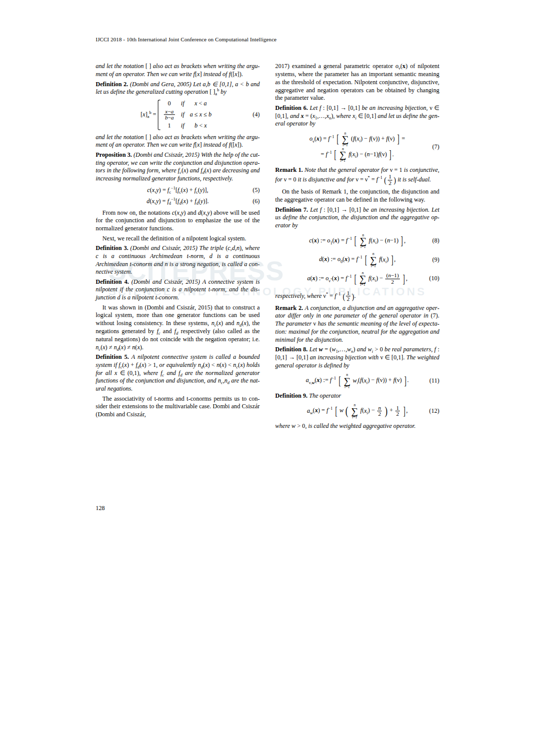IJCCI 2018 - 10th International Joint Conference on Computational Intelligence
SCITEPRESSSCIENCE AND TECHNOLOGY PUBLICATIONS
and let the notation [ ] also act as brackets when writing the argument of an operator. Then we can write f[x] instead of f([x]).
Definition 2. (Dombi and Gera, 2005) Let a,b ∈ [0,1], a < b and let us define the generalized cutting operation [ ]ab by
[x]ab =
| 0 | if | x < a |
| x − a b − a | if | a ≤ x ≤ b |
| 1 | if | b < x |
(4)
and let the notation [ ] also act as brackets when writing the argument of an operator. Then we can write f[x] instead of f([x]).
Proposition 3. (Dombi and Csiszár, 2015) With the help of the cutting operator, we can write the conjunction and disjunction operators in the following form, where fc(x) and fd(x) are decreasing and increasing normalized generator functions, respectively.
c(x,y) = fc−1[fc(x) + fc(y)], (5)
d(x,y) = fd−1[fd(x) + fd(y)]. (6)
From now on, the notations c(x,y) and d(x,y) above will be used for the conjunction and disjunction to emphasize the use of the normalized generator functions.
Next, we recall the definition of a nilpotent logical system.
Definition 3. (Dombi and Csiszár, 2015) The triple (c,d,n), where c is a continuous Archimedean t-norm, d is a continuous Archimedean t-conorm and n is a strong negation, is called a connective system.
Definition 4. (Dombi and Csiszár, 2015) A connective system is nilpotent if the conjunction c is a nilpotent t-norm, and the disjunction d is a nilpotent t-conorm.
It was shown in (Dombi and Csiszár, 2015) that to construct a logical system, more than one generator functions can be used without losing consistency. In these systems, nc(x) and nd(x), the negations generated by fc and fd respectively (also called as the natural negations) do not coincide with the negation operator; i.e. nc(x) ≠ nd(x) ≠ n(x).
Definition 5. A nilpotent connective system is called a bounded system if fc(x) + fd(x) > 1, or equivalently nd(x) < n(x) < nc(x) holds for all x ∈ (0,1), where fc and fd are the normalized generator functions of the conjunction and disjunction, and nc,nd are the natural negations.
The associativity of t-norms and t-conorms permits us to consider their extensions to the multivariable case. Dombi and Csiszár (Dombi and Csiszár,
2017) examined a general parametric operator oν(x) of nilpotent systems, where the parameter has an important semantic meaning as the threshold of expectation. Nilpotent conjunctive, disjunctive, aggregative and negation operators can be obtained by changing the parameter value.
Definition 6. Let f : [0,1] → [0,1] be an increasing bijection, ν ∈ [0,1], and x = (x1,…,xn), where xi ∈ [0,1] and let us define the general operator by
oν(x) = f−1 [ n∑i=1 (f(xi) − f(ν)) + f(ν) ] =
= f−1 [ n∑i=1 f(xi) − (n−1)f(ν) ]. (7)
Remark 1. Note that the general operator for ν = 1 is conjunctive, for ν = 0 it is disjunctive and for ν = ν* = f−1 (12) it is self-dual.
On the basis of Remark 1, the conjunction, the disjunction and the aggregative operator can be defined in the following way.
Definition 7. Let f : [0,1] → [0,1] be an increasing bijection. Let us define the conjunction, the disjunction and the aggregative operator by
c(x) := o1(x) = f−1 [ n∑i=1 f(xi) − (n−1) ], (8)
d(x) := o0(x) = f−1 [ n∑i=1 f(xi) ], (9)
a(x) := oν*(x) = f−1 [ n∑i=1 f(xi) − (n−1) 2 ], (10)
respectively, where ν* = f−1 (12).
Remark 2. A conjunction, a disjunction and an aggregative operator differ only in one parameter of the general operator in (7). The parameter ν has the semantic meaning of the level of expectation: maximal for the conjunction, neutral for the aggregation and minimal for the disjunction.
Definition 8. Let w = (w1,…,wn) and wi > 0 be real parameters, f : [0,1] → [0,1] an increasing bijection with ν ∈ [0,1]. The weighted general operator is defined by
aν,w(x) := f−1 [ n∑i=1 wi(f(xi) − f(ν)) + f(ν) ]. (11)
Definition 9. The operator
aw(x) = f−1 [ w ( n∑i=1 f(xi) − n 2 ) + 12 ], (12)
where w > 0, is called the weighted aggregative operator.
128